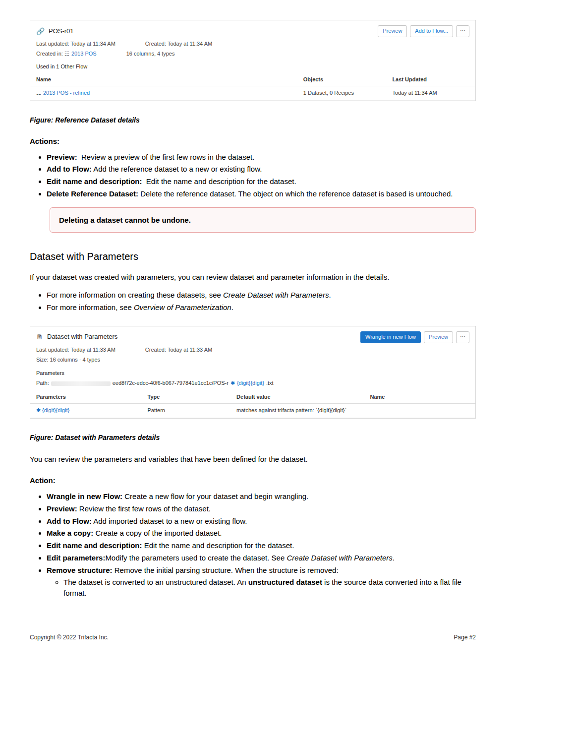🔗 POS-r01
Preview Add to Flow... ⋯
Last updated: Today at 11:34 AM
Created: Today at 11:34 AM
Created in: ☷2013 POS
16 columns, 4 types
Used in 1 Other Flow
| Name | Objects | Last Updated |
| --- | --- | --- |
| ☷ 2013 POS - refined | 1 Dataset, 0 Recipes | Today at 11:34 AM |
Figure: Reference Dataset details
Actions:
Preview: Review a preview of the first few rows in the dataset.
Add to Flow: Add the reference dataset to a new or existing flow.
Edit name and description: Edit the name and description for the dataset.
Delete Reference Dataset: Delete the reference dataset. The object on which the reference dataset is based is untouched.
Deleting a dataset cannot be undone.
Dataset with Parameters
If your dataset was created with parameters, you can review dataset and parameter information in the details.
For more information on creating these datasets, see Create Dataset with Parameters.
For more information, see Overview of Parameterization.
🗎 Dataset with Parameters
Wrangle in new Flow Preview ⋯
Last updated: Today at 11:33 AM
Created: Today at 11:33 AM
Size: 16 columns · 4 types
Parameters
Path: eed8f72c-edcc-40f6-b067-797841e1cc1c/POS-r ✱ {digit}{digit} .txt
| Parameters | Type | Default value | Name |
| --- | --- | --- | --- |
| ✱ {digit}{digit} | Pattern | matches against trifacta pattern: `{digit}{digit}` | |
Figure: Dataset with Parameters details
You can review the parameters and variables that have been defined for the dataset.
Action:
Wrangle in new Flow: Create a new flow for your dataset and begin wrangling.
Preview: Review the first few rows of the dataset.
Add to Flow: Add imported dataset to a new or existing flow.
Make a copy: Create a copy of the imported dataset.
Edit name and description: Edit the name and description for the dataset.
Edit parameters: Modify the parameters used to create the dataset. See Create Dataset with Parameters.
Remove structure: Remove the initial parsing structure. When the structure is removed:
The dataset is converted to an unstructured dataset. An unstructured dataset is the source data converted into a flat file format.
Copyright © 2022 Trifacta Inc.
Page #2